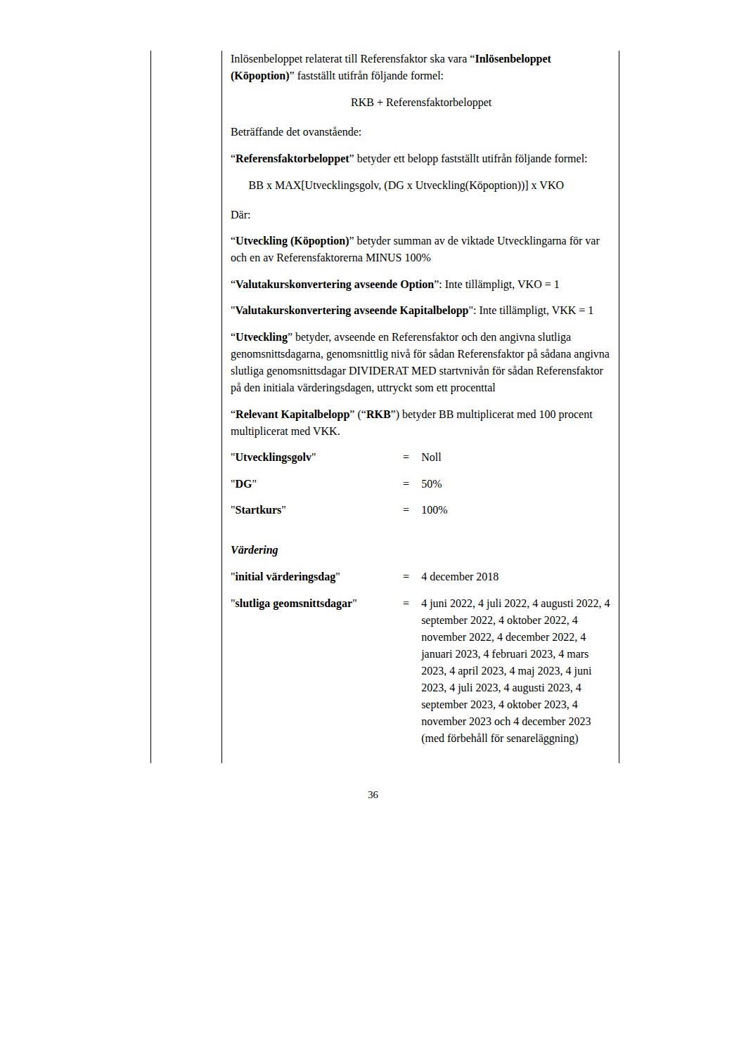Inlösenbeloppet relaterat till Referensfaktor ska vara “Inlösenbeloppet (Köpoption)” fastställt utifrån följande formel:
RKB + Referensfaktorbeloppet
Beträffande det ovanstående:
“Referensfaktorbeloppet” betyder ett belopp fastställt utifrån följande formel:
BB x MAX[Utvecklingsgolv, (DG x Utveckling(Köpoption))] x VKO
Där:
“Utveckling (Köpoption)” betyder summan av de viktade Utvecklingarna för var och en av Referensfaktorerna MINUS 100%
“Valutakurskonvertering avseende Option”: Inte tillämpligt, VKO = 1
"Valutakurskonvertering avseende Kapitalbelopp": Inte tillämpligt, VKK = 1
“Utveckling” betyder, avseende en Referensfaktor och den angivna slutliga genomsnittsdagarna, genomsnittlig nivå för sådan Referensfaktor på sådana angivna slutliga genomsnittsdagar DIVIDERAT MED startvnivån för sådan Referensfaktor på den initiala värderingsdagen, uttryckt som ett procenttal
“Relevant Kapitalbelopp” (“RKB”) betyder BB multiplicerat med 100 procent multiplicerat med VKK.
| " Utvecklingsgolv " | = | Noll |
| " DG " | = | 50% |
| " Startkurs " | = | 100% |
Värdering
| " initial värderingsdag " | = | 4 december 2018 |
| " slutliga geomsnittsdagar " | = | 4 juni 2022, 4 juli 2022, 4 augusti 2022, 4 september 2022, 4 oktober 2022, 4 november 2022, 4 december 2022, 4 januari 2023, 4 februari 2023, 4 mars 2023, 4 april 2023, 4 maj 2023, 4 juni 2023, 4 juli 2023, 4 augusti 2023, 4 september 2023, 4 oktober 2023, 4 november 2023 och 4 december 2023 (med förbehåll för senareläggning) |
36